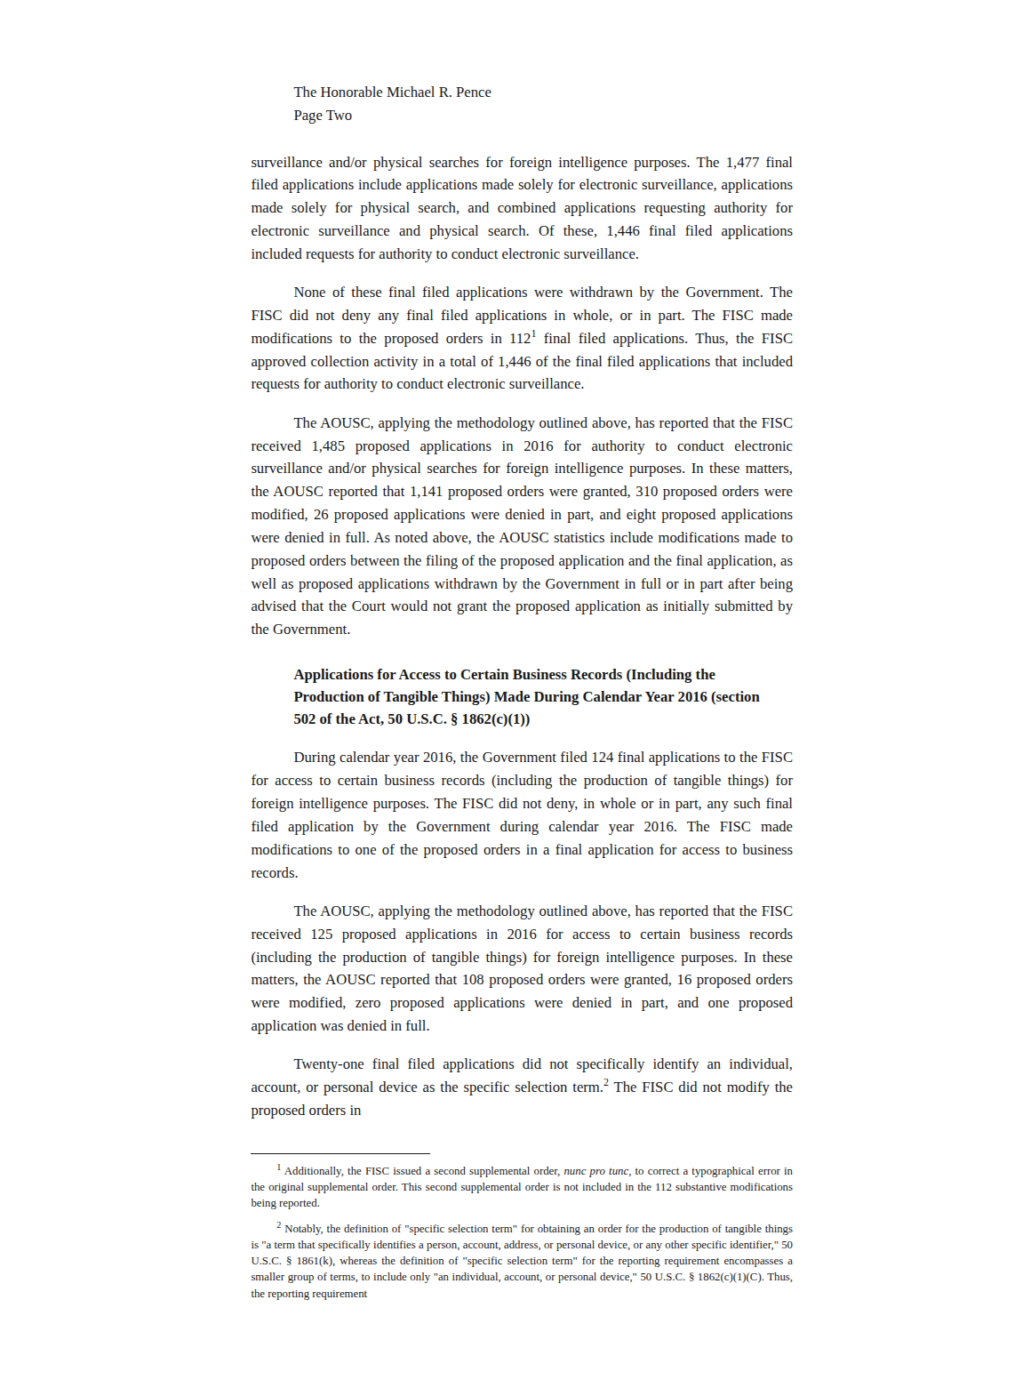The Honorable Michael R. Pence
Page Two
surveillance and/or physical searches for foreign intelligence purposes. The 1,477 final filed applications include applications made solely for electronic surveillance, applications made solely for physical search, and combined applications requesting authority for electronic surveillance and physical search. Of these, 1,446 final filed applications included requests for authority to conduct electronic surveillance.
None of these final filed applications were withdrawn by the Government. The FISC did not deny any final filed applications in whole, or in part. The FISC made modifications to the proposed orders in 1121 final filed applications. Thus, the FISC approved collection activity in a total of 1,446 of the final filed applications that included requests for authority to conduct electronic surveillance.
The AOUSC, applying the methodology outlined above, has reported that the FISC received 1,485 proposed applications in 2016 for authority to conduct electronic surveillance and/or physical searches for foreign intelligence purposes. In these matters, the AOUSC reported that 1,141 proposed orders were granted, 310 proposed orders were modified, 26 proposed applications were denied in part, and eight proposed applications were denied in full. As noted above, the AOUSC statistics include modifications made to proposed orders between the filing of the proposed application and the final application, as well as proposed applications withdrawn by the Government in full or in part after being advised that the Court would not grant the proposed application as initially submitted by the Government.
Applications for Access to Certain Business Records (Including the Production of Tangible Things) Made During Calendar Year 2016 (section 502 of the Act, 50 U.S.C. § 1862(c)(1))
During calendar year 2016, the Government filed 124 final applications to the FISC for access to certain business records (including the production of tangible things) for foreign intelligence purposes. The FISC did not deny, in whole or in part, any such final filed application by the Government during calendar year 2016. The FISC made modifications to one of the proposed orders in a final application for access to business records.
The AOUSC, applying the methodology outlined above, has reported that the FISC received 125 proposed applications in 2016 for access to certain business records (including the production of tangible things) for foreign intelligence purposes. In these matters, the AOUSC reported that 108 proposed orders were granted, 16 proposed orders were modified, zero proposed applications were denied in part, and one proposed application was denied in full.
Twenty-one final filed applications did not specifically identify an individual, account, or personal device as the specific selection term.2 The FISC did not modify the proposed orders in
1 Additionally, the FISC issued a second supplemental order, nunc pro tunc, to correct a typographical error in the original supplemental order. This second supplemental order is not included in the 112 substantive modifications being reported.
2 Notably, the definition of "specific selection term" for obtaining an order for the production of tangible things is "a term that specifically identifies a person, account, address, or personal device, or any other specific identifier," 50 U.S.C. § 1861(k), whereas the definition of "specific selection term" for the reporting requirement encompasses a smaller group of terms, to include only "an individual, account, or personal device," 50 U.S.C. § 1862(c)(1)(C). Thus, the reporting requirement